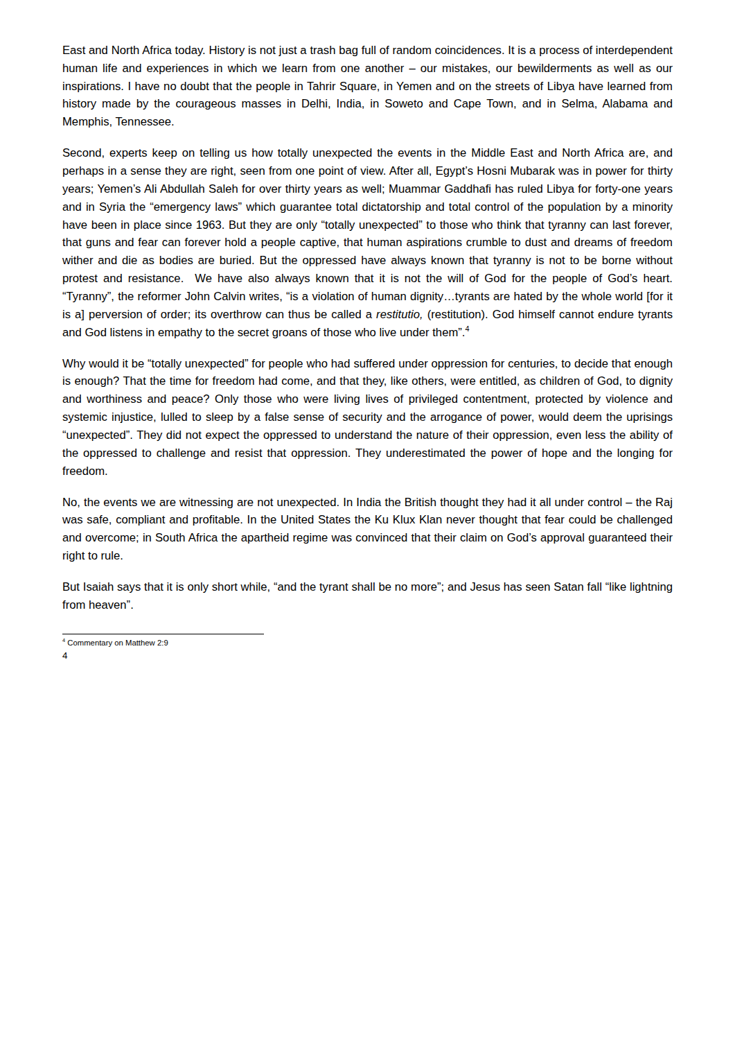East and North Africa today. History is not just a trash bag full of random coincidences. It is a process of interdependent human life and experiences in which we learn from one another – our mistakes, our bewilderments as well as our inspirations. I have no doubt that the people in Tahrir Square, in Yemen and on the streets of Libya have learned from history made by the courageous masses in Delhi, India, in Soweto and Cape Town, and in Selma, Alabama and Memphis, Tennessee.
Second, experts keep on telling us how totally unexpected the events in the Middle East and North Africa are, and perhaps in a sense they are right, seen from one point of view. After all, Egypt’s Hosni Mubarak was in power for thirty years; Yemen’s Ali Abdullah Saleh for over thirty years as well; Muammar Gaddhafi has ruled Libya for forty-one years and in Syria the “emergency laws” which guarantee total dictatorship and total control of the population by a minority have been in place since 1963. But they are only “totally unexpected” to those who think that tyranny can last forever, that guns and fear can forever hold a people captive, that human aspirations crumble to dust and dreams of freedom wither and die as bodies are buried. But the oppressed have always known that tyranny is not to be borne without protest and resistance. We have also always known that it is not the will of God for the people of God’s heart. “Tyranny”, the reformer John Calvin writes, “is a violation of human dignity…tyrants are hated by the whole world [for it is a] perversion of order; its overthrow can thus be called a restitutio, (restitution). God himself cannot endure tyrants and God listens in empathy to the secret groans of those who live under them”.4
Why would it be “totally unexpected” for people who had suffered under oppression for centuries, to decide that enough is enough? That the time for freedom had come, and that they, like others, were entitled, as children of God, to dignity and worthiness and peace? Only those who were living lives of privileged contentment, protected by violence and systemic injustice, lulled to sleep by a false sense of security and the arrogance of power, would deem the uprisings “unexpected”. They did not expect the oppressed to understand the nature of their oppression, even less the ability of the oppressed to challenge and resist that oppression. They underestimated the power of hope and the longing for freedom.
No, the events we are witnessing are not unexpected. In India the British thought they had it all under control – the Raj was safe, compliant and profitable. In the United States the Ku Klux Klan never thought that fear could be challenged and overcome; in South Africa the apartheid regime was convinced that their claim on God’s approval guaranteed their right to rule.
But Isaiah says that it is only short while, “and the tyrant shall be no more”; and Jesus has seen Satan fall “like lightning from heaven”.
4 Commentary on Matthew 2:9
4